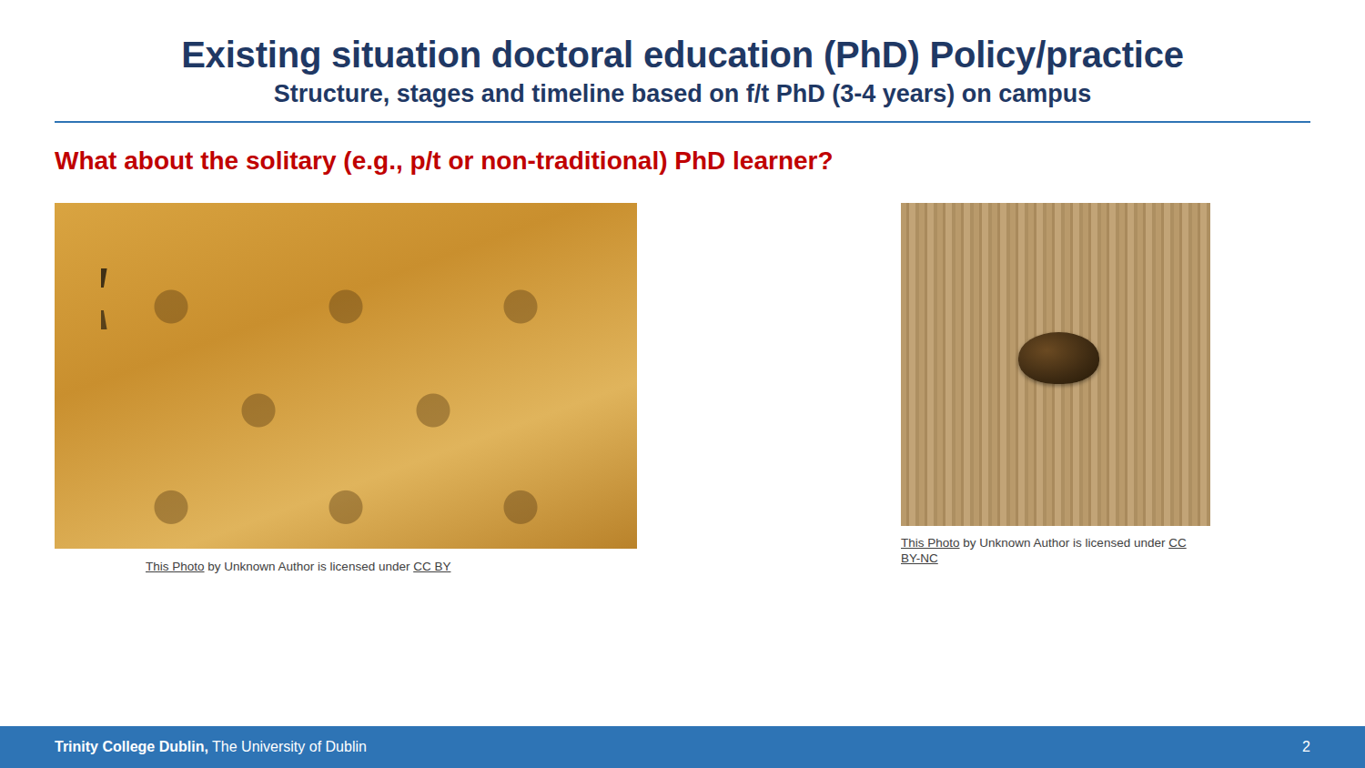Existing situation doctoral education (PhD) Policy/practice
Structure, stages and timeline based on f/t PhD (3-4 years) on campus
What about the solitary (e.g., p/t or non-traditional) PhD learner?
This Photo by Unknown Author is licensed under CC BY
This Photo by Unknown Author is licensed under CC BY-NC
Trinity College Dublin, The University of Dublin
2